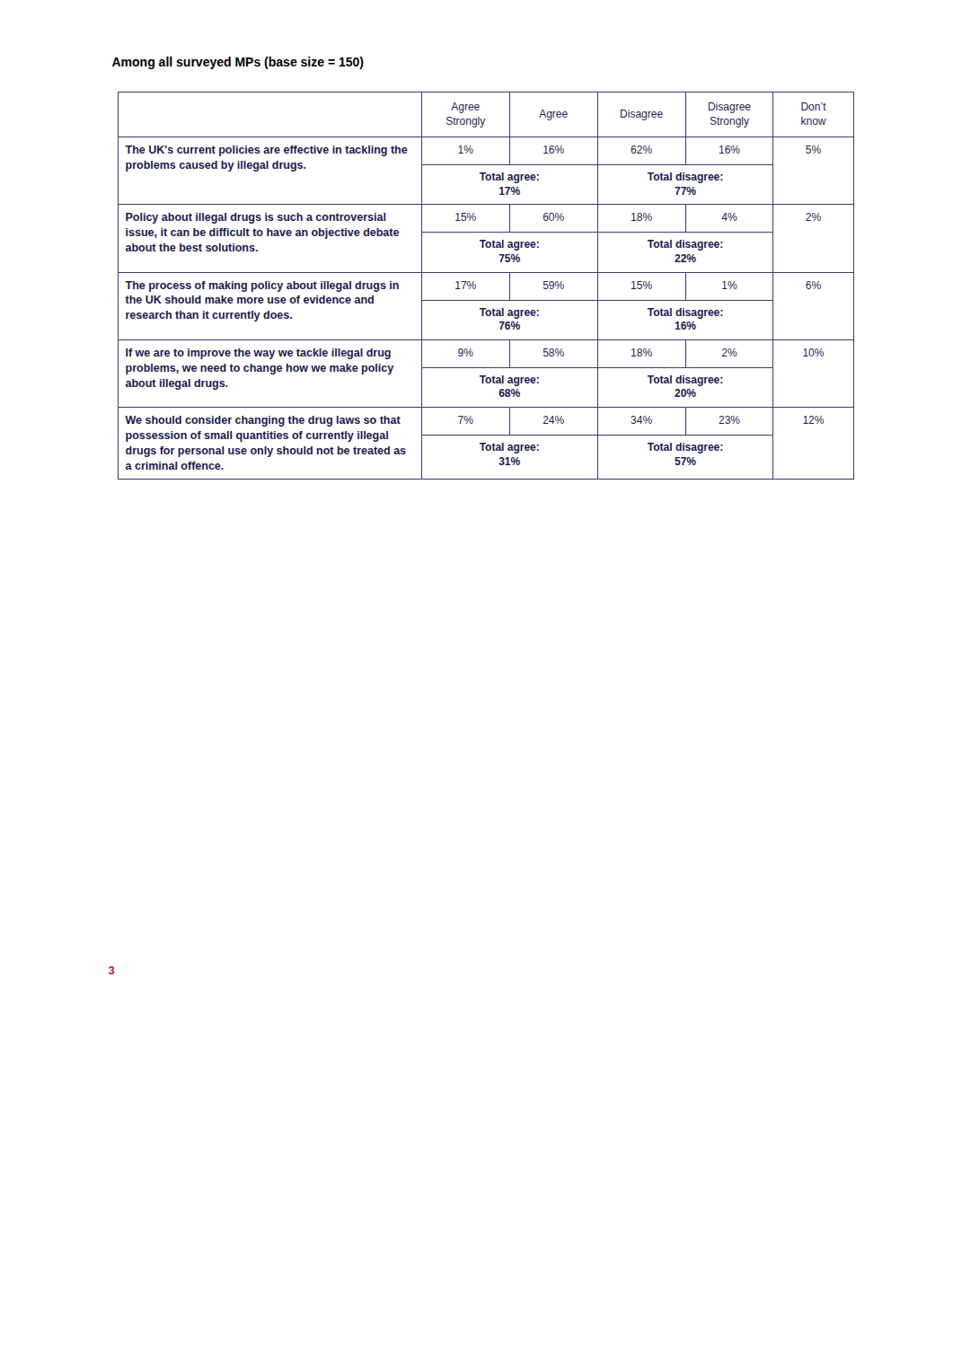Among all surveyed MPs (base size = 150)
| | Agree Strongly | Agree | Disagree | Disagree Strongly | Don’t know |
| --- | --- | --- | --- | --- | --- |
| The UK's current policies are effective in tackling the problems caused by illegal drugs. | 1% | 16% | 62% | 16% | 5% |
| Total agree: 17% | Total disagree: 77% |
| Policy about illegal drugs is such a controversial issue, it can be difficult to have an objective debate about the best solutions. | 15% | 60% | 18% | 4% | 2% |
| Total agree: 75% | Total disagree: 22% |
| The process of making policy about illegal drugs in the UK should make more use of evidence and research than it currently does. | 17% | 59% | 15% | 1% | 6% |
| Total agree: 76% | Total disagree: 16% |
| If we are to improve the way we tackle illegal drug problems, we need to change how we make policy about illegal drugs. | 9% | 58% | 18% | 2% | 10% |
| Total agree: 68% | Total disagree: 20% |
| We should consider changing the drug laws so that possession of small quantities of currently illegal drugs for personal use only should not be treated as a criminal offence. | 7% | 24% | 34% | 23% | 12% |
| Total agree: 31% | Total disagree: 57% |
3